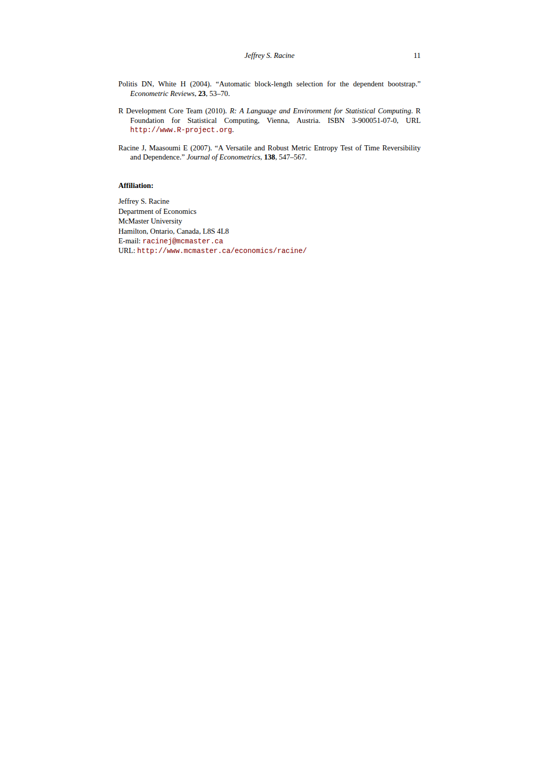Jeffrey S. Racine 11
Politis DN, White H (2004). “Automatic block-length selection for the dependent bootstrap.” Econometric Reviews, 23, 53–70.
R Development Core Team (2010). R: A Language and Environment for Statistical Computing. R Foundation for Statistical Computing, Vienna, Austria. ISBN 3-900051-07-0, URL http://www.R-project.org.
Racine J, Maasoumi E (2007). “A Versatile and Robust Metric Entropy Test of Time Reversibility and Dependence.” Journal of Econometrics, 138, 547–567.
Affiliation:
Jeffrey S. Racine
Department of Economics
McMaster University
Hamilton, Ontario, Canada, L8S 4L8
E-mail: racinej@mcmaster.ca
URL: http://www.mcmaster.ca/economics/racine/